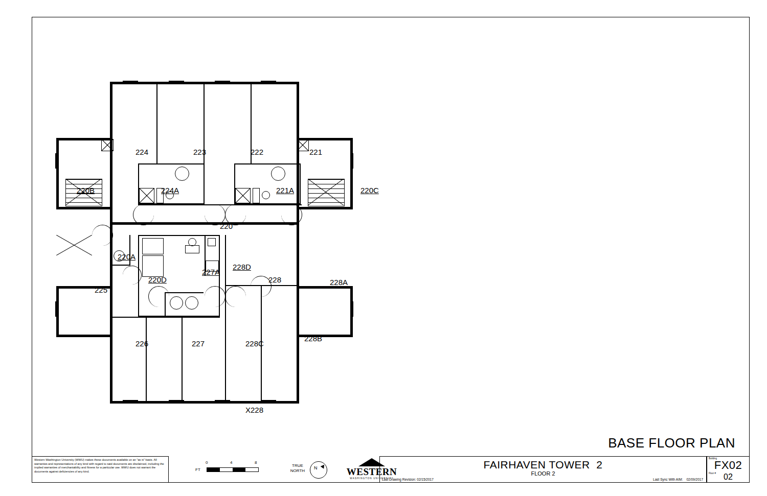224
223
222
221
220B
224A
221A
220C
220
220A
220D
227A
228D
228
228A
225
226
227
228C
228B
X228
BASE FLOOR PLAN
Western Washington University (WWU) makes these documents available on an "as is" basis. All warranties and representations of any kind with regard to said documents are disclaimed, including the implied warranties of merchantability and fitness for a particular use. WWU does not warrant the documents against deficiencies of any kind.
0 4 8
FT
TRUE
NORTH
N
WESTERN
WASHINGTON UNIVERSITY
FAIRHAVEN TOWER 2
FLOOR 2
Last Drawing Revision: 02/15/2017
Last Sync With AIM: 02/09/2017
Building
FX02
Floor #
02